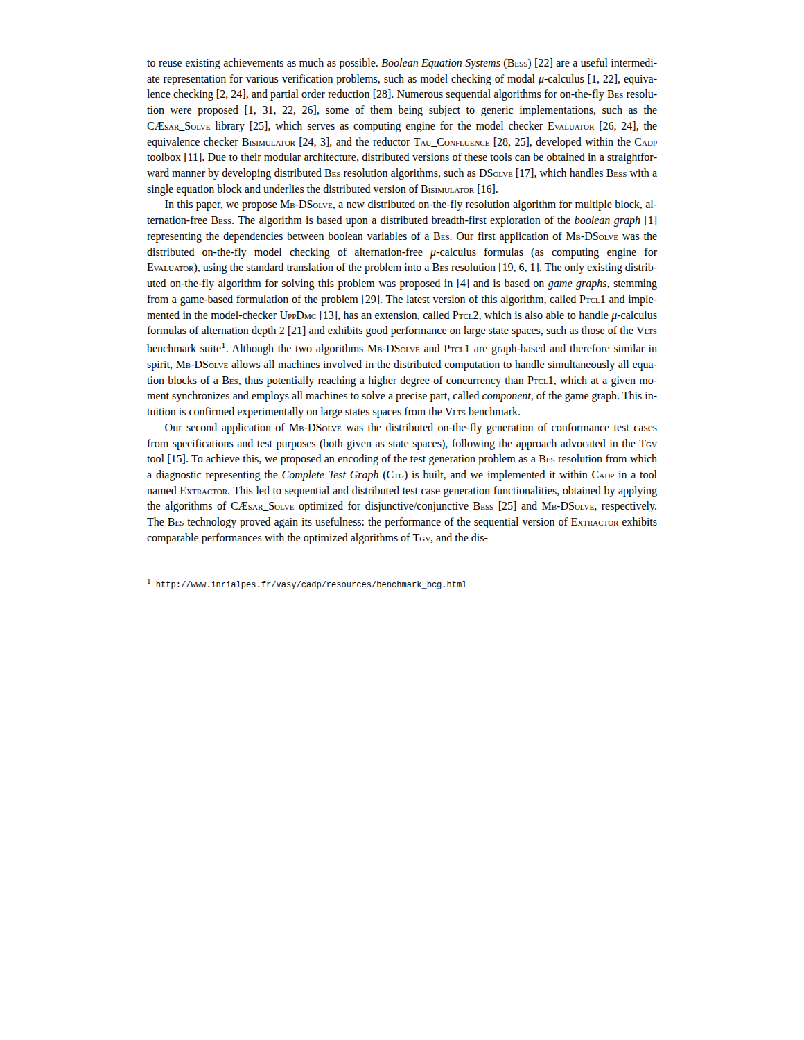to reuse existing achievements as much as possible. Boolean Equation Systems (Bess) [22] are a useful intermediate representation for various verification problems, such as model checking of modal μ-calculus [1, 22], equivalence checking [2, 24], and partial order reduction [28]. Numerous sequential algorithms for on-the-fly Bes resolution were proposed [1, 31, 22, 26], some of them being subject to generic implementations, such as the CÆsar_Solve library [25], which serves as computing engine for the model checker Evaluator [26, 24], the equivalence checker Bisimulator [24, 3], and the reductor Tau_Confluence [28, 25], developed within the Cadp toolbox [11]. Due to their modular architecture, distributed versions of these tools can be obtained in a straightforward manner by developing distributed Bes resolution algorithms, such as DSolve [17], which handles Bess with a single equation block and underlies the distributed version of Bisimulator [16].
In this paper, we propose Mb-DSolve, a new distributed on-the-fly resolution algorithm for multiple block, alternation-free Bess. The algorithm is based upon a distributed breadth-first exploration of the boolean graph [1] representing the dependencies between boolean variables of a Bes. Our first application of Mb-DSolve was the distributed on-the-fly model checking of alternation-free μ-calculus formulas (as computing engine for Evaluator), using the standard translation of the problem into a Bes resolution [19, 6, 1]. The only existing distributed on-the-fly algorithm for solving this problem was proposed in [4] and is based on game graphs, stemming from a game-based formulation of the problem [29]. The latest version of this algorithm, called Ptcl1 and implemented in the model-checker UppDmc [13], has an extension, called Ptcl2, which is also able to handle μ-calculus formulas of alternation depth 2 [21] and exhibits good performance on large state spaces, such as those of the Vlts benchmark suite1. Although the two algorithms Mb-DSolve and Ptcl1 are graph-based and therefore similar in spirit, Mb-DSolve allows all machines involved in the distributed computation to handle simultaneously all equation blocks of a Bes, thus potentially reaching a higher degree of concurrency than Ptcl1, which at a given moment synchronizes and employs all machines to solve a precise part, called component, of the game graph. This intuition is confirmed experimentally on large states spaces from the Vlts benchmark.
Our second application of Mb-DSolve was the distributed on-the-fly generation of conformance test cases from specifications and test purposes (both given as state spaces), following the approach advocated in the Tgv tool [15]. To achieve this, we proposed an encoding of the test generation problem as a Bes resolution from which a diagnostic representing the Complete Test Graph (Ctg) is built, and we implemented it within Cadp in a tool named Extractor. This led to sequential and distributed test case generation functionalities, obtained by applying the algorithms of CÆsar_Solve optimized for disjunctive/conjunctive Bess [25] and Mb-DSolve, respectively. The Bes technology proved again its usefulness: the performance of the sequential version of Extractor exhibits comparable performances with the optimized algorithms of Tgv, and the dis-
1 http://www.inrialpes.fr/vasy/cadp/resources/benchmark_bcg.html